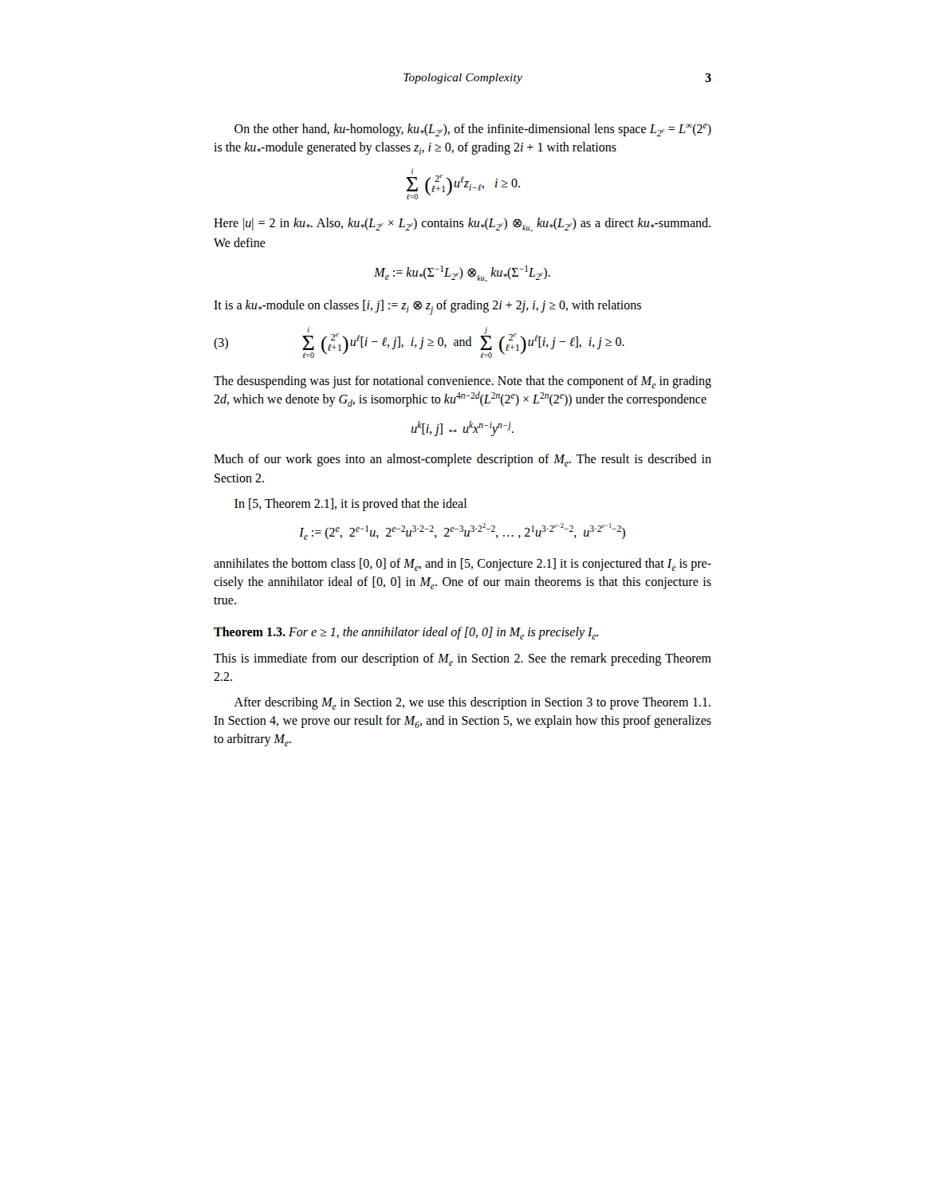Topological Complexity 3
On the other hand, ku-homology, ku*(L2e), of the infinite-dimensional lens space L2e = L∞(2e) is the ku*-module generated by classes zi, i ≥ 0, of grading 2i + 1 with relations
iΣℓ=0 (2e ℓ+1) uℓzi−ℓ, i ≥ 0.
Here |u| = 2 in ku*. Also, ku*(L2e × L2e) contains ku*(L2e) ⊗ku* ku*(L2e) as a direct ku*-summand. We define
Me := ku*(Σ−1L2e) ⊗ku* ku*(Σ−1L2e).
It is a ku*-module on classes [i, j] := zi ⊗ zj of grading 2i + 2j, i, j ≥ 0, with relations
(3) iΣℓ=0 (2e ℓ+1) uℓ[i − ℓ, j], i, j ≥ 0, and jΣℓ=0 (2e ℓ+1) uℓ[i, j − ℓ], i, j ≥ 0.
The desuspending was just for notational convenience. Note that the component of Me in grading 2d, which we denote by Gd, is isomorphic to ku4n−2d(L2n(2e) × L2n(2e)) under the correspondence
uk[i, j] ↔ ukxn−iyn−j.
Much of our work goes into an almost-complete description of Me. The result is described in Section 2.
In [5, Theorem 2.1], it is proved that the ideal
Ie := (2e, 2e−1u, 2e−2u3·2−2, 2e−3u3·22−2, … , 21u3·2e−2−2, u3·2e−1−2)
annihilates the bottom class [0, 0] of Me, and in [5, Conjecture 2.1] it is conjectured that Ie is precisely the annihilator ideal of [0, 0] in Me. One of our main theorems is that this conjecture is true.
Theorem 1.3. For e ≥ 1, the annihilator ideal of [0, 0] in Me is precisely Ie.
This is immediate from our description of Me in Section 2. See the remark preceding Theorem 2.2.
After describing Me in Section 2, we use this description in Section 3 to prove Theorem 1.1. In Section 4, we prove our result for M6, and in Section 5, we explain how this proof generalizes to arbitrary Me.